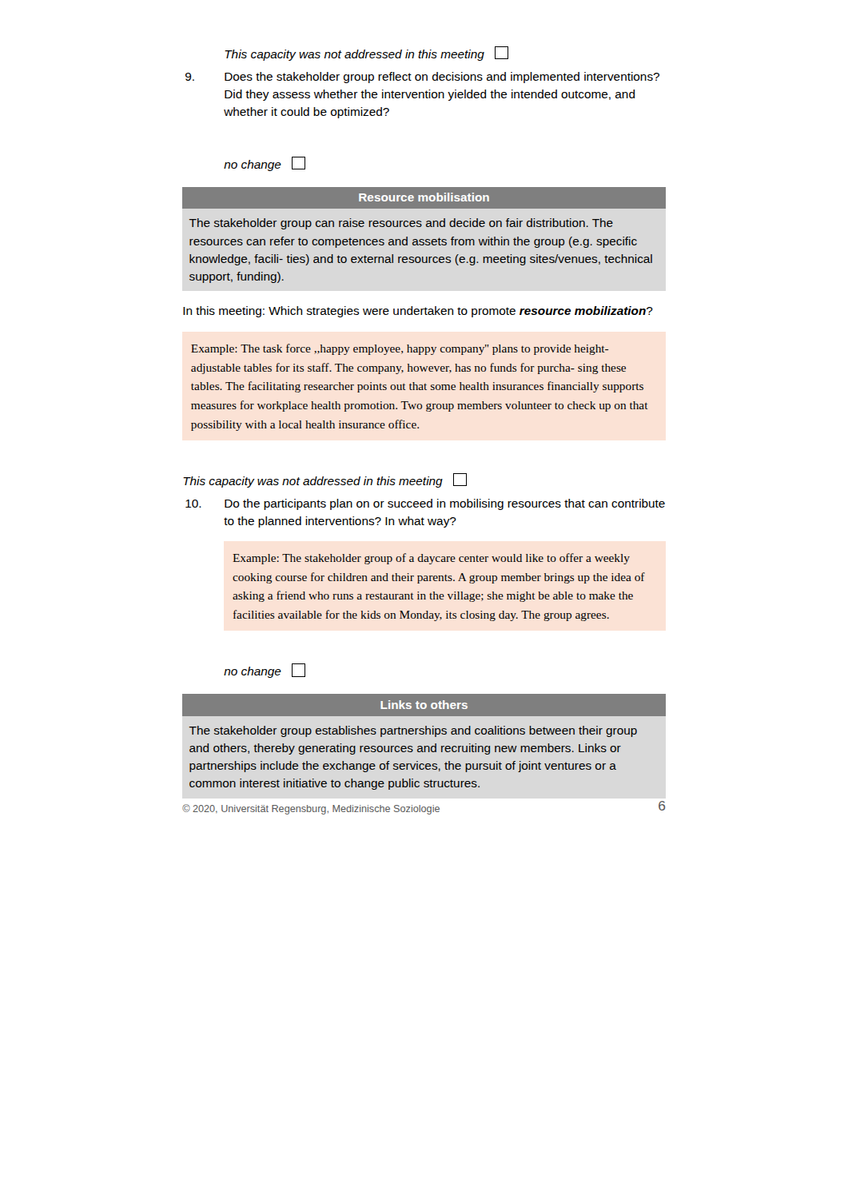This capacity was not addressed in this meeting
9.
Does the stakeholder group reflect on decisions and implemented interventions? Did they assess whether the intervention yielded the intended outcome, and whether it could be optimized?
no change
Resource mobilisation
The stakeholder group can raise resources and decide on fair distribution. The resources can refer to competences and assets from within the group (e.g. specific knowledge, facili- ties) and to external resources (e.g. meeting sites/venues, technical support, funding).
In this meeting: Which strategies were undertaken to promote resource mobilization?
Example: The task force ,,happy employee, happy company'' plans to provide height-adjustable tables for its staff. The company, however, has no funds for purcha- sing these tables. The facilitating researcher points out that some health insurances financially supports measures for workplace health promotion. Two group members volunteer to check up on that possibility with a local health insurance office.
This capacity was not addressed in this meeting
10.
Do the participants plan on or succeed in mobilising resources that can contribute to the planned interventions? In what way?
Example: The stakeholder group of a daycare center would like to offer a weekly cooking course for children and their parents. A group member brings up the idea of asking a friend who runs a restaurant in the village; she might be able to make the facilities available for the kids on Monday, its closing day. The group agrees.
no change
Links to others
The stakeholder group establishes partnerships and coalitions between their group and others, thereby generating resources and recruiting new members. Links or partnerships include the exchange of services, the pursuit of joint ventures or a common interest initiative to change public structures.
© 2020, Universität Regensburg, Medizinische Soziologie
6